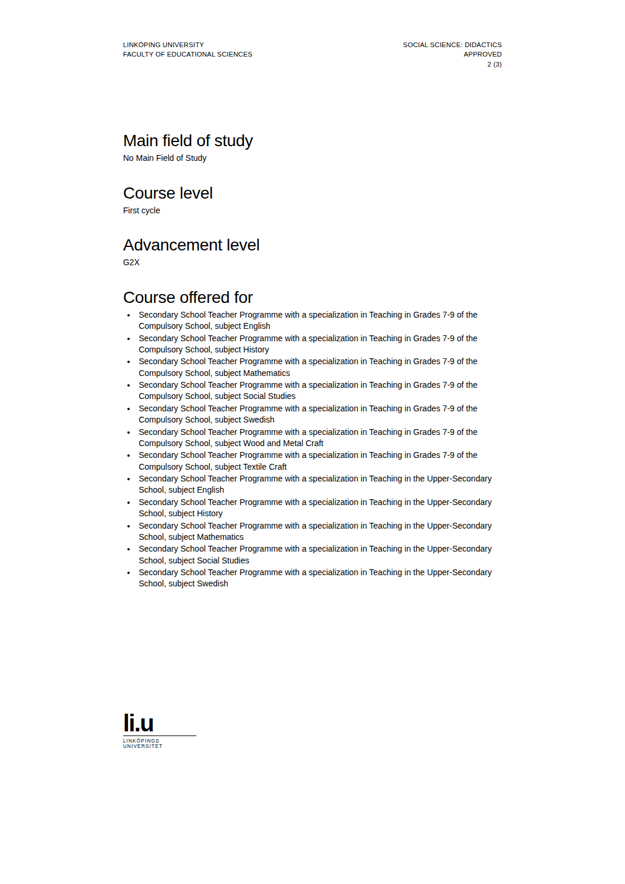LINKÖPING UNIVERSITY
FACULTY OF EDUCATIONAL SCIENCES
SOCIAL SCIENCE: DIDACTICS
APPROVED
2 (3)
Main field of study
No Main Field of Study
Course level
First cycle
Advancement level
G2X
Course offered for
Secondary School Teacher Programme with a specialization in Teaching in Grades 7-9 of the Compulsory School, subject English
Secondary School Teacher Programme with a specialization in Teaching in Grades 7-9 of the Compulsory School, subject History
Secondary School Teacher Programme with a specialization in Teaching in Grades 7-9 of the Compulsory School, subject Mathematics
Secondary School Teacher Programme with a specialization in Teaching in Grades 7-9 of the Compulsory School, subject Social Studies
Secondary School Teacher Programme with a specialization in Teaching in Grades 7-9 of the Compulsory School, subject Swedish
Secondary School Teacher Programme with a specialization in Teaching in Grades 7-9 of the Compulsory School, subject Wood and Metal Craft
Secondary School Teacher Programme with a specialization in Teaching in Grades 7-9 of the Compulsory School, subject Textile Craft
Secondary School Teacher Programme with a specialization in Teaching in the Upper-Secondary School, subject English
Secondary School Teacher Programme with a specialization in Teaching in the Upper-Secondary School, subject History
Secondary School Teacher Programme with a specialization in Teaching in the Upper-Secondary School, subject Mathematics
Secondary School Teacher Programme with a specialization in Teaching in the Upper-Secondary School, subject Social Studies
Secondary School Teacher Programme with a specialization in Teaching in the Upper-Secondary School, subject Swedish
li.u
LINKÖPINGS UNIVERSITET